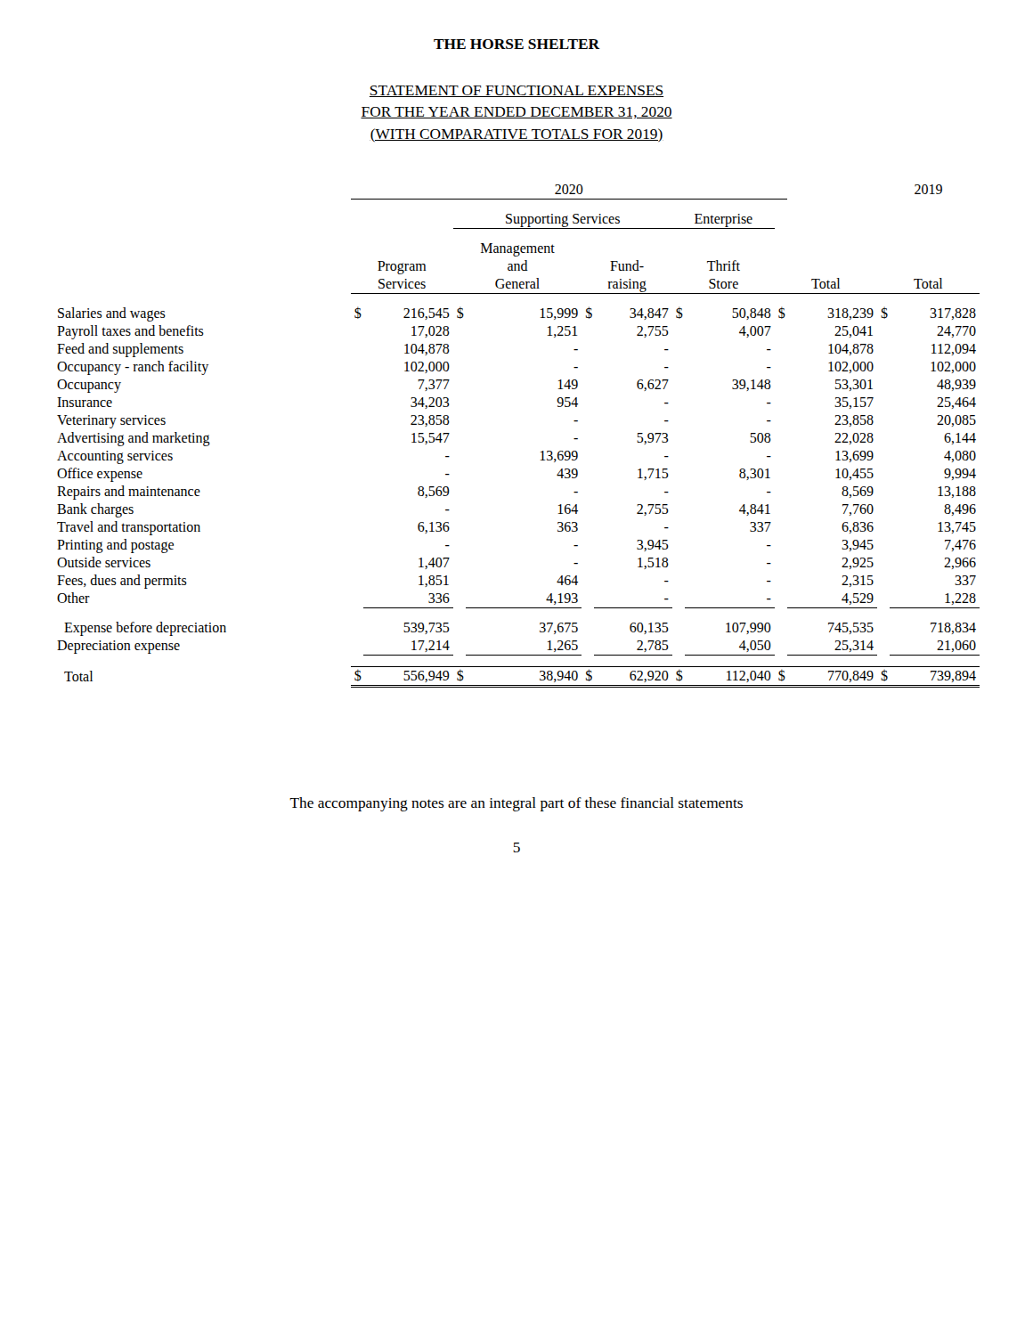THE HORSE SHELTER
STATEMENT OF FUNCTIONAL EXPENSES
FOR THE YEAR ENDED DECEMBER 31, 2020
(WITH COMPARATIVE TOTALS FOR 2019)
| | 2020 | | 2019 |
| | | Supporting Services | Enterprise | | | |
| | | Management | | | | |
| | Program | and | Fund- | Thrift | | |
| | Services | General | raising | Store | Total | Total |
| Salaries and wages | $ | 216,545 | $ | 15,999 | $ | 34,847 | $ | 50,848 | $ | 318,239 | $ | 317,828 |
| Payroll taxes and benefits | | 17,028 | | 1,251 | | 2,755 | | 4,007 | | 25,041 | | 24,770 |
| Feed and supplements | | 104,878 | | - | | - | | - | | 104,878 | | 112,094 |
| Occupancy - ranch facility | | 102,000 | | - | | - | | - | | 102,000 | | 102,000 |
| Occupancy | | 7,377 | | 149 | | 6,627 | | 39,148 | | 53,301 | | 48,939 |
| Insurance | | 34,203 | | 954 | | - | | - | | 35,157 | | 25,464 |
| Veterinary services | | 23,858 | | - | | - | | - | | 23,858 | | 20,085 |
| Advertising and marketing | | 15,547 | | - | | 5,973 | | 508 | | 22,028 | | 6,144 |
| Accounting services | | - | | 13,699 | | - | | - | | 13,699 | | 4,080 |
| Office expense | | - | | 439 | | 1,715 | | 8,301 | | 10,455 | | 9,994 |
| Repairs and maintenance | | 8,569 | | - | | - | | - | | 8,569 | | 13,188 |
| Bank charges | | - | | 164 | | 2,755 | | 4,841 | | 7,760 | | 8,496 |
| Travel and transportation | | 6,136 | | 363 | | - | | 337 | | 6,836 | | 13,745 |
| Printing and postage | | - | | - | | 3,945 | | - | | 3,945 | | 7,476 |
| Outside services | | 1,407 | | - | | 1,518 | | - | | 2,925 | | 2,966 |
| Fees, dues and permits | | 1,851 | | 464 | | - | | - | | 2,315 | | 337 |
| Other | | 336 | | 4,193 | | - | | - | | 4,529 | | 1,228 |
| Expense before depreciation | | 539,735 | | 37,675 | | 60,135 | | 107,990 | | 745,535 | | 718,834 |
| Depreciation expense | | 17,214 | | 1,265 | | 2,785 | | 4,050 | | 25,314 | | 21,060 |
| Total | $ | 556,949 | $ | 38,940 | $ | 62,920 | $ | 112,040 | $ | 770,849 | $ | 739,894 |
The accompanying notes are an integral part of these financial statements
5